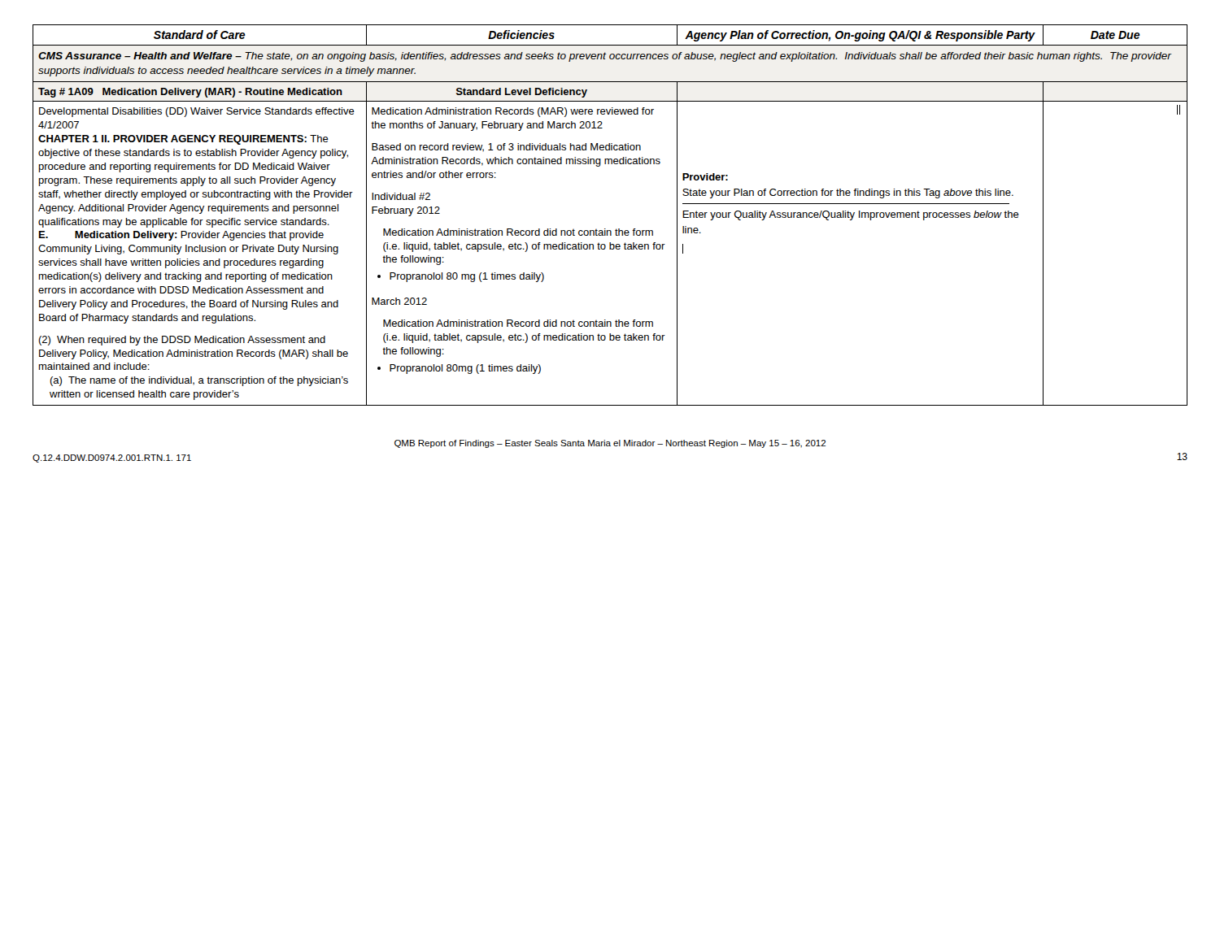| Standard of Care | Deficiencies | Agency Plan of Correction, On-going QA/QI & Responsible Party | Date Due |
| --- | --- | --- | --- |
| CMS Assurance – Health and Welfare – The state, on an ongoing basis, identifies, addresses and seeks to prevent occurrences of abuse, neglect and exploitation. Individuals shall be afforded their basic human rights. The provider supports individuals to access needed healthcare services in a timely manner. |
| Tag # 1A09 Medication Delivery (MAR) - Routine Medication | Standard Level Deficiency | | |
| Developmental Disabilities (DD) Waiver Service Standards effective 4/1/2007 CHAPTER 1 II. PROVIDER AGENCY REQUIREMENTS: The objective of these standards is to establish Provider Agency policy, procedure and reporting requirements for DD Medicaid Waiver program. These requirements apply to all such Provider Agency staff, whether directly employed or subcontracting with the Provider Agency. Additional Provider Agency requirements and personnel qualifications may be applicable for specific service standards. E. Medication Delivery: Provider Agencies that provide Community Living, Community Inclusion or Private Duty Nursing services shall have written policies and procedures regarding medication(s) delivery and tracking and reporting of medication errors in accordance with DDSD Medication Assessment and Delivery Policy and Procedures, the Board of Nursing Rules and Board of Pharmacy standards and regulations. (2) When required by the DDSD Medication Assessment and Delivery Policy, Medication Administration Records (MAR) shall be maintained and include: (a) The name of the individual, a transcription of the physician’s written or licensed health care provider’s | Medication Administration Records (MAR) were reviewed for the months of January, February and March 2012 Based on record review, 1 of 3 individuals had Medication Administration Records, which contained missing medications entries and/or other errors: Individual #2 February 2012 Medication Administration Record did not contain the form (i.e. liquid, tablet, capsule, etc.) of medication to be taken for the following: Propranolol 80 mg (1 times daily) March 2012 Medication Administration Record did not contain the form (i.e. liquid, tablet, capsule, etc.) of medication to be taken for the following: Propranolol 80mg (1 times daily) | Provider: State your Plan of Correction for the findings in this Tag above this line. Enter your Quality Assurance/Quality Improvement processes below the line. | |
QMB Report of Findings – Easter Seals Santa Maria el Mirador – Northeast Region – May 15 – 16, 2012
Q.12.4.DDW.D0974.2.001.RTN.1. 171
13